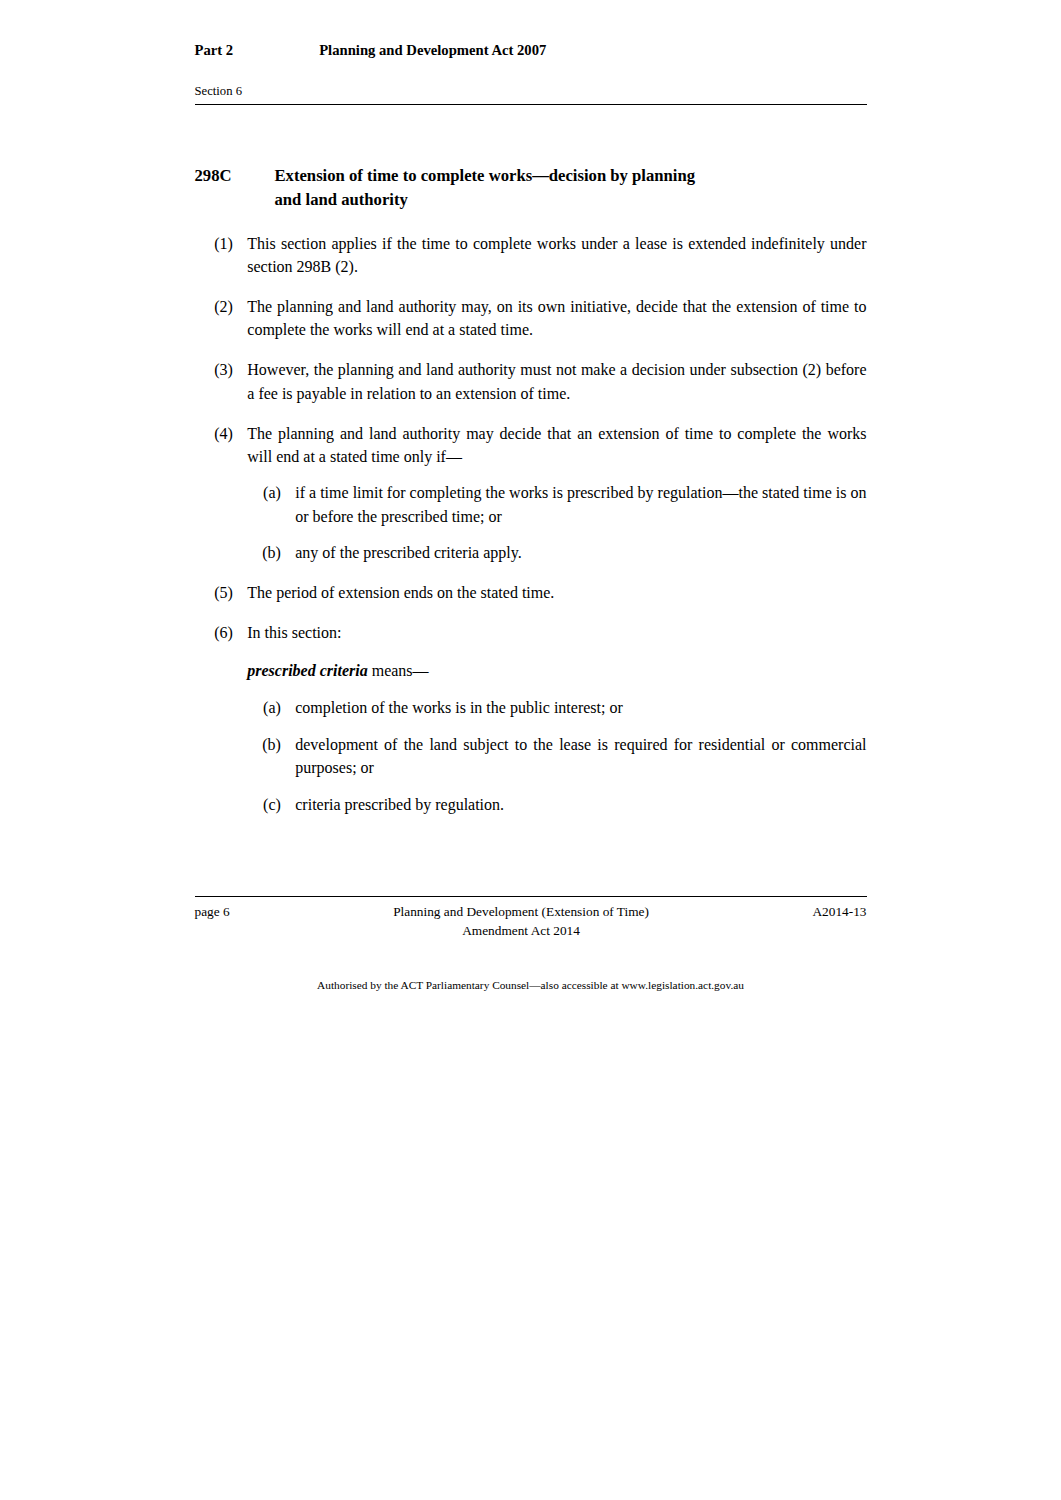Part 2 Planning and Development Act 2007
Section 6
298C Extension of time to complete works—decision by planning and land authority
(1) This section applies if the time to complete works under a lease is extended indefinitely under section 298B (2).
(2) The planning and land authority may, on its own initiative, decide that the extension of time to complete the works will end at a stated time.
(3) However, the planning and land authority must not make a decision under subsection (2) before a fee is payable in relation to an extension of time.
(4) The planning and land authority may decide that an extension of time to complete the works will end at a stated time only if—
(a) if a time limit for completing the works is prescribed by regulation—the stated time is on or before the prescribed time; or
(b) any of the prescribed criteria apply.
(5) The period of extension ends on the stated time.
(6) In this section:
prescribed criteria means—
(a) completion of the works is in the public interest; or
(b) development of the land subject to the lease is required for residential or commercial purposes; or
(c) criteria prescribed by regulation.
page 6
Planning and Development (Extension of Time)
Amendment Act 2014
A2014-13
Authorised by the ACT Parliamentary Counsel—also accessible at www.legislation.act.gov.au